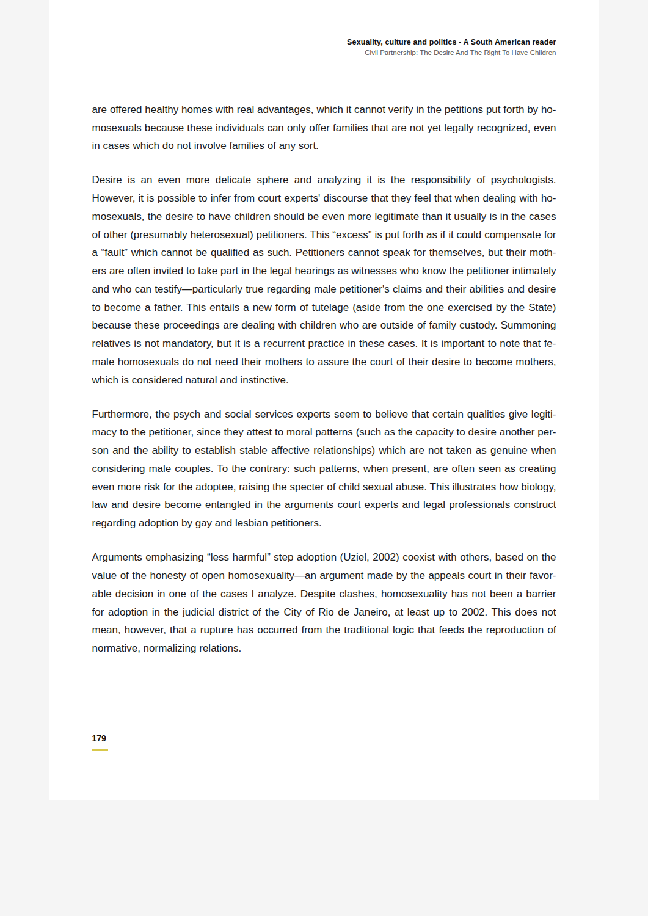Sexuality, culture and politics - A South American reader
Civil Partnership: The Desire And The Right To Have Children
are offered healthy homes with real advantages, which it cannot verify in the petitions put forth by homosexuals because these individuals can only offer families that are not yet legally recognized, even in cases which do not involve families of any sort.
Desire is an even more delicate sphere and analyzing it is the responsibility of psychologists. However, it is possible to infer from court experts' discourse that they feel that when dealing with homosexuals, the desire to have children should be even more legitimate than it usually is in the cases of other (presumably heterosexual) petitioners. This “excess” is put forth as if it could compensate for a “fault” which cannot be qualified as such. Petitioners cannot speak for themselves, but their mothers are often invited to take part in the legal hearings as witnesses who know the petitioner intimately and who can testify—particularly true regarding male petitioner's claims and their abilities and desire to become a father. This entails a new form of tutelage (aside from the one exercised by the State) because these proceedings are dealing with children who are outside of family custody. Summoning relatives is not mandatory, but it is a recurrent practice in these cases. It is important to note that female homosexuals do not need their mothers to assure the court of their desire to become mothers, which is considered natural and instinctive.
Furthermore, the psych and social services experts seem to believe that certain qualities give legitimacy to the petitioner, since they attest to moral patterns (such as the capacity to desire another person and the ability to establish stable affective relationships) which are not taken as genuine when considering male couples. To the contrary: such patterns, when present, are often seen as creating even more risk for the adoptee, raising the specter of child sexual abuse. This illustrates how biology, law and desire become entangled in the arguments court experts and legal professionals construct regarding adoption by gay and lesbian petitioners.
Arguments emphasizing “less harmful” step adoption (Uziel, 2002) coexist with others, based on the value of the honesty of open homosexuality—an argument made by the appeals court in their favorable decision in one of the cases I analyze. Despite clashes, homosexuality has not been a barrier for adoption in the judicial district of the City of Rio de Janeiro, at least up to 2002. This does not mean, however, that a rupture has occurred from the traditional logic that feeds the reproduction of normative, normalizing relations.
179